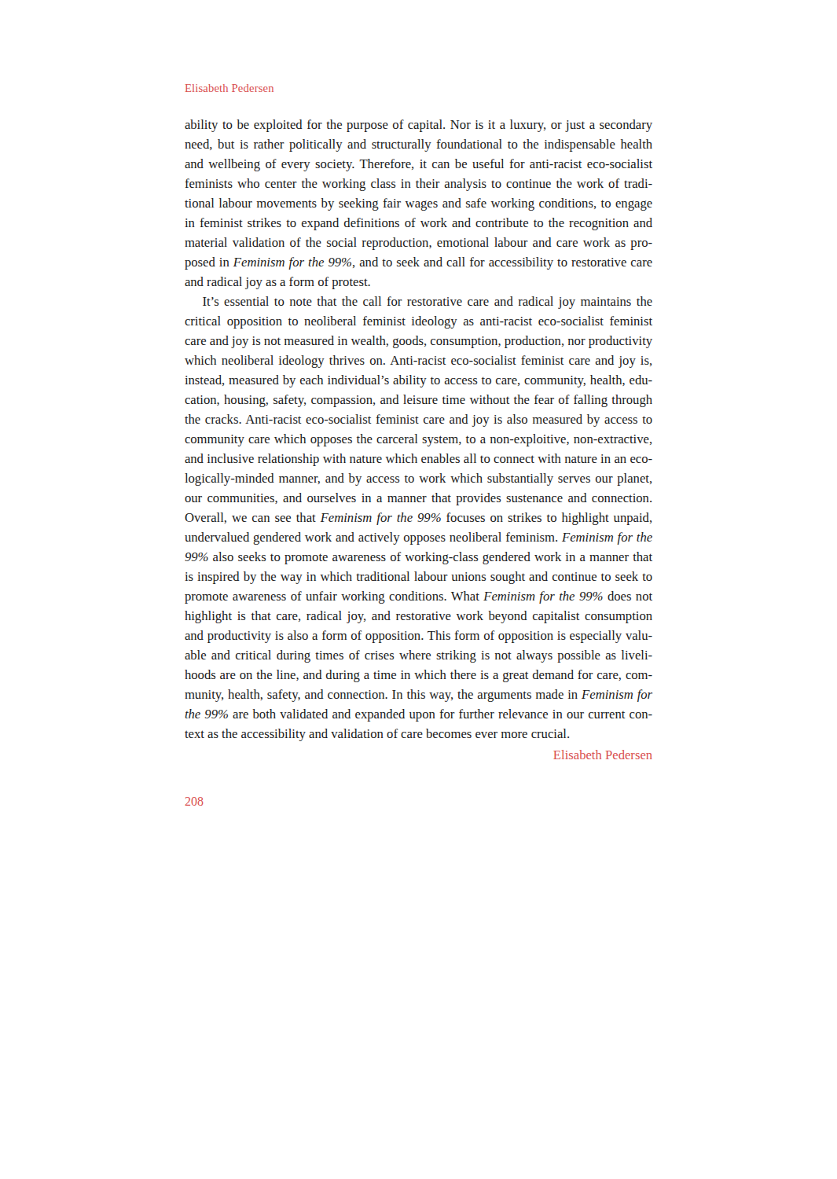Elisabeth Pedersen
ability to be exploited for the purpose of capital. Nor is it a luxury, or just a secondary need, but is rather politically and structurally foundational to the indispensable health and wellbeing of every society. Therefore, it can be useful for anti-racist eco-socialist feminists who center the working class in their analysis to continue the work of traditional labour movements by seeking fair wages and safe working conditions, to engage in feminist strikes to expand definitions of work and contribute to the recognition and material validation of the social reproduction, emotional labour and care work as proposed in Feminism for the 99%, and to seek and call for accessibility to restorative care and radical joy as a form of protest.
It’s essential to note that the call for restorative care and radical joy maintains the critical opposition to neoliberal feminist ideology as anti-racist eco-socialist feminist care and joy is not measured in wealth, goods, consumption, production, nor productivity which neoliberal ideology thrives on. Anti-racist eco-socialist feminist care and joy is, instead, measured by each individual’s ability to access to care, community, health, education, housing, safety, compassion, and leisure time without the fear of falling through the cracks. Anti-racist eco-socialist feminist care and joy is also measured by access to community care which opposes the carceral system, to a non-exploitive, non-extractive, and inclusive relationship with nature which enables all to connect with nature in an ecologically-minded manner, and by access to work which substantially serves our planet, our communities, and ourselves in a manner that provides sustenance and connection. Overall, we can see that Feminism for the 99% focuses on strikes to highlight unpaid, undervalued gendered work and actively opposes neoliberal feminism. Feminism for the 99% also seeks to promote awareness of working-class gendered work in a manner that is inspired by the way in which traditional labour unions sought and continue to seek to promote awareness of unfair working conditions. What Feminism for the 99% does not highlight is that care, radical joy, and restorative work beyond capitalist consumption and productivity is also a form of opposition. This form of opposition is especially valuable and critical during times of crises where striking is not always possible as livelihoods are on the line, and during a time in which there is a great demand for care, community, health, safety, and connection. In this way, the arguments made in Feminism for the 99% are both validated and expanded upon for further relevance in our current context as the accessibility and validation of care becomes ever more crucial.
Elisabeth Pedersen
208